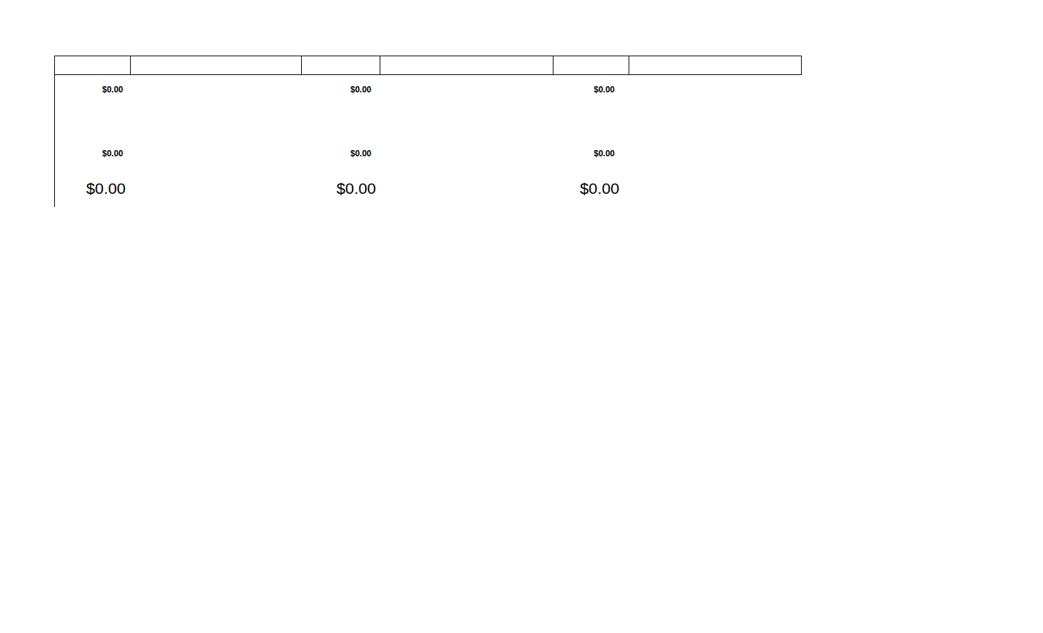$0.00 $0.00 $0.00 $0.00 $0.00 $0.00 $0.00 $0.00 $0.00